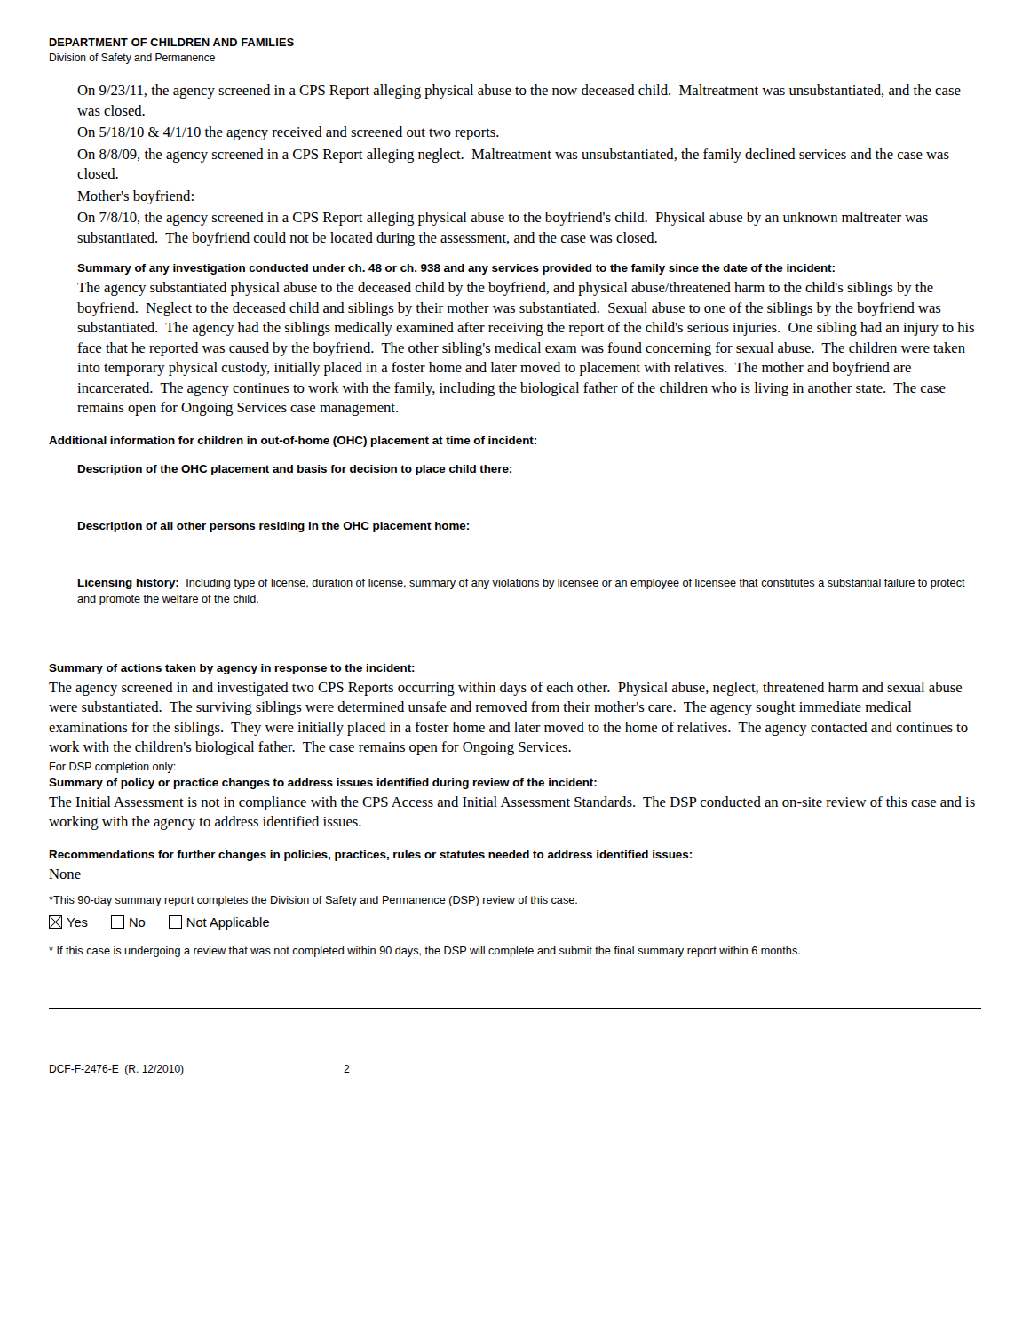DEPARTMENT OF CHILDREN AND FAMILIES
Division of Safety and Permanence
On 9/23/11, the agency screened in a CPS Report alleging physical abuse to the now deceased child. Maltreatment was unsubstantiated, and the case was closed.
On 5/18/10 & 4/1/10 the agency received and screened out two reports.
On 8/8/09, the agency screened in a CPS Report alleging neglect. Maltreatment was unsubstantiated, the family declined services and the case was closed.
Mother's boyfriend:
On 7/8/10, the agency screened in a CPS Report alleging physical abuse to the boyfriend's child. Physical abuse by an unknown maltreater was substantiated. The boyfriend could not be located during the assessment, and the case was closed.
Summary of any investigation conducted under ch. 48 or ch. 938 and any services provided to the family since the date of the incident:
The agency substantiated physical abuse to the deceased child by the boyfriend, and physical abuse/threatened harm to the child's siblings by the boyfriend. Neglect to the deceased child and siblings by their mother was substantiated. Sexual abuse to one of the siblings by the boyfriend was substantiated. The agency had the siblings medically examined after receiving the report of the child's serious injuries. One sibling had an injury to his face that he reported was caused by the boyfriend. The other sibling's medical exam was found concerning for sexual abuse. The children were taken into temporary physical custody, initially placed in a foster home and later moved to placement with relatives. The mother and boyfriend are incarcerated. The agency continues to work with the family, including the biological father of the children who is living in another state. The case remains open for Ongoing Services case management.
Additional information for children in out-of-home (OHC) placement at time of incident:
Description of the OHC placement and basis for decision to place child there:
Description of all other persons residing in the OHC placement home:
Licensing history: Including type of license, duration of license, summary of any violations by licensee or an employee of licensee that constitutes a substantial failure to protect and promote the welfare of the child.
Summary of actions taken by agency in response to the incident:
The agency screened in and investigated two CPS Reports occurring within days of each other. Physical abuse, neglect, threatened harm and sexual abuse were substantiated. The surviving siblings were determined unsafe and removed from their mother's care. The agency sought immediate medical examinations for the siblings. They were initially placed in a foster home and later moved to the home of relatives. The agency contacted and continues to work with the children's biological father. The case remains open for Ongoing Services.
For DSP completion only:
Summary of policy or practice changes to address issues identified during review of the incident:
The Initial Assessment is not in compliance with the CPS Access and Initial Assessment Standards. The DSP conducted an on-site review of this case and is working with the agency to address identified issues.
Recommendations for further changes in policies, practices, rules or statutes needed to address identified issues:
None
*This 90-day summary report completes the Division of Safety and Permanence (DSP) review of this case.
Yes No Not Applicable
* If this case is undergoing a review that was not completed within 90 days, the DSP will complete and submit the final summary report within 6 months.
DCF-F-2476-E (R. 12/2010) 2